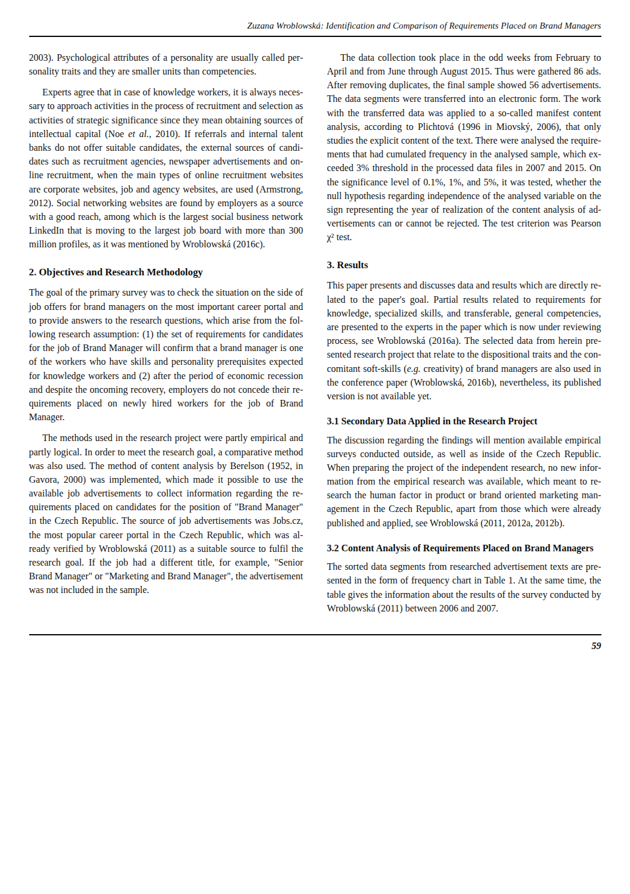Zuzana Wroblowská: Identification and Comparison of Requirements Placed on Brand Managers
2003). Psychological attributes of a personality are usually called personality traits and they are smaller units than competencies.
Experts agree that in case of knowledge workers, it is always necessary to approach activities in the process of recruitment and selection as activities of strategic significance since they mean obtaining sources of intellectual capital (Noe et al., 2010). If referrals and internal talent banks do not offer suitable candidates, the external sources of candidates such as recruitment agencies, newspaper advertisements and online recruitment, when the main types of online recruitment websites are corporate websites, job and agency websites, are used (Armstrong, 2012). Social networking websites are found by employers as a source with a good reach, among which is the largest social business network LinkedIn that is moving to the largest job board with more than 300 million profiles, as it was mentioned by Wroblowská (2016c).
2. Objectives and Research Methodology
The goal of the primary survey was to check the situation on the side of job offers for brand managers on the most important career portal and to provide answers to the research questions, which arise from the following research assumption: (1) the set of requirements for candidates for the job of Brand Manager will confirm that a brand manager is one of the workers who have skills and personality prerequisites expected for knowledge workers and (2) after the period of economic recession and despite the oncoming recovery, employers do not concede their requirements placed on newly hired workers for the job of Brand Manager.
The methods used in the research project were partly empirical and partly logical. In order to meet the research goal, a comparative method was also used. The method of content analysis by Berelson (1952, in Gavora, 2000) was implemented, which made it possible to use the available job advertisements to collect information regarding the requirements placed on candidates for the position of "Brand Manager" in the Czech Republic. The source of job advertisements was Jobs.cz, the most popular career portal in the Czech Republic, which was already verified by Wroblowská (2011) as a suitable source to fulfil the research goal. If the job had a different title, for example, "Senior Brand Manager" or "Marketing and Brand Manager", the advertisement was not included in the sample.
The data collection took place in the odd weeks from February to April and from June through August 2015. Thus were gathered 86 ads. After removing duplicates, the final sample showed 56 advertisements. The data segments were transferred into an electronic form. The work with the transferred data was applied to a so-called manifest content analysis, according to Plichtová (1996 in Miovský, 2006), that only studies the explicit content of the text. There were analysed the requirements that had cumulated frequency in the analysed sample, which exceeded 3% threshold in the processed data files in 2007 and 2015. On the significance level of 0.1%, 1%, and 5%, it was tested, whether the null hypothesis regarding independence of the analysed variable on the sign representing the year of realization of the content analysis of advertisements can or cannot be rejected. The test criterion was Pearson χ² test.
3. Results
This paper presents and discusses data and results which are directly related to the paper's goal. Partial results related to requirements for knowledge, specialized skills, and transferable, general competencies, are presented to the experts in the paper which is now under reviewing process, see Wroblowská (2016a). The selected data from herein presented research project that relate to the dispositional traits and the concomitant soft-skills (e.g. creativity) of brand managers are also used in the conference paper (Wroblowská, 2016b), nevertheless, its published version is not available yet.
3.1 Secondary Data Applied in the Research Project
The discussion regarding the findings will mention available empirical surveys conducted outside, as well as inside of the Czech Republic. When preparing the project of the independent research, no new information from the empirical research was available, which meant to research the human factor in product or brand oriented marketing management in the Czech Republic, apart from those which were already published and applied, see Wroblowská (2011, 2012a, 2012b).
3.2 Content Analysis of Requirements Placed on Brand Managers
The sorted data segments from researched advertisement texts are presented in the form of frequency chart in Table 1. At the same time, the table gives the information about the results of the survey conducted by Wroblowská (2011) between 2006 and 2007.
59